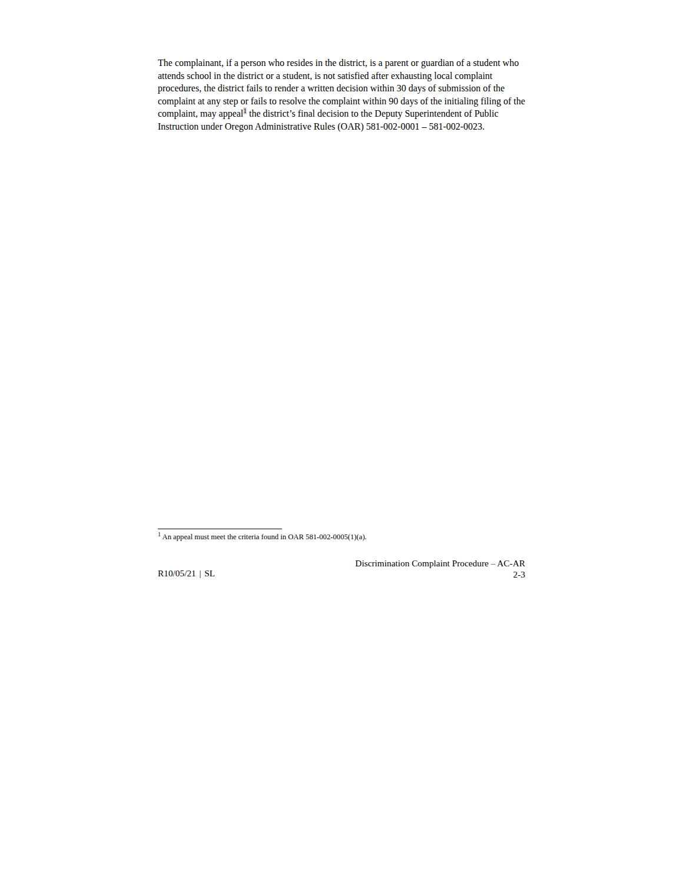The complainant, if a person who resides in the district, is a parent or guardian of a student who attends school in the district or a student, is not satisfied after exhausting local complaint procedures, the district fails to render a written decision within 30 days of submission of the complaint at any step or fails to resolve the complaint within 90 days of the initialing filing of the complaint, may appeal1 the district’s final decision to the Deputy Superintendent of Public Instruction under Oregon Administrative Rules (OAR) 581-002-0001 – 581-002-0023.
1 An appeal must meet the criteria found in OAR 581-002-0005(1)(a).
R10/05/21 | SL
Discrimination Complaint Procedure – AC-AR
2-3